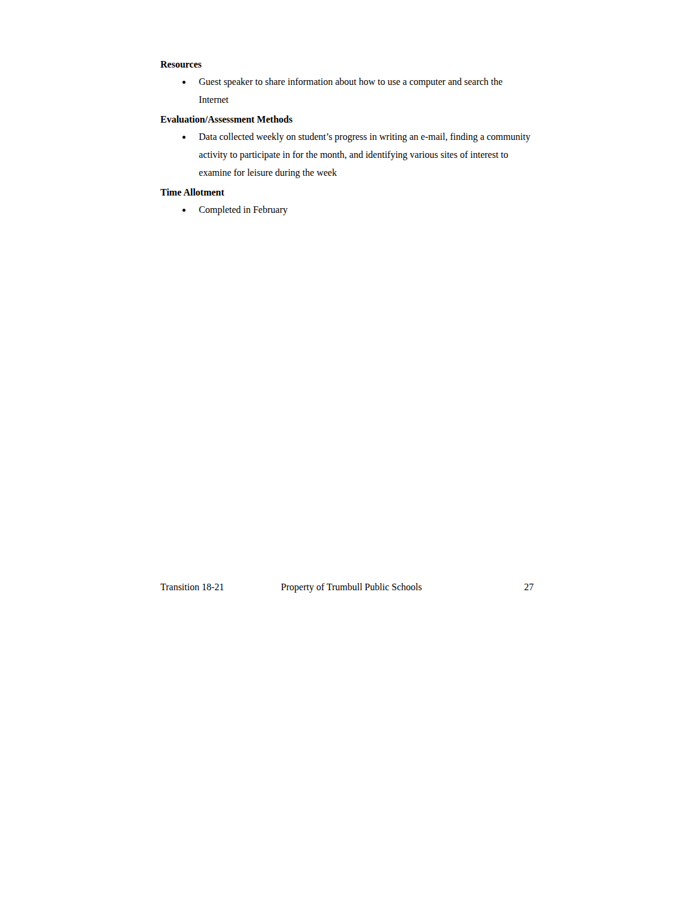Resources
Guest speaker to share information about how to use a computer and search the Internet
Evaluation/Assessment Methods
Data collected weekly on student’s progress in writing an e-mail, finding a community activity to participate in for the month, and identifying various sites of interest to examine for leisure during the week
Time Allotment
Completed in February
Transition 18-21 Property of Trumbull Public Schools 27